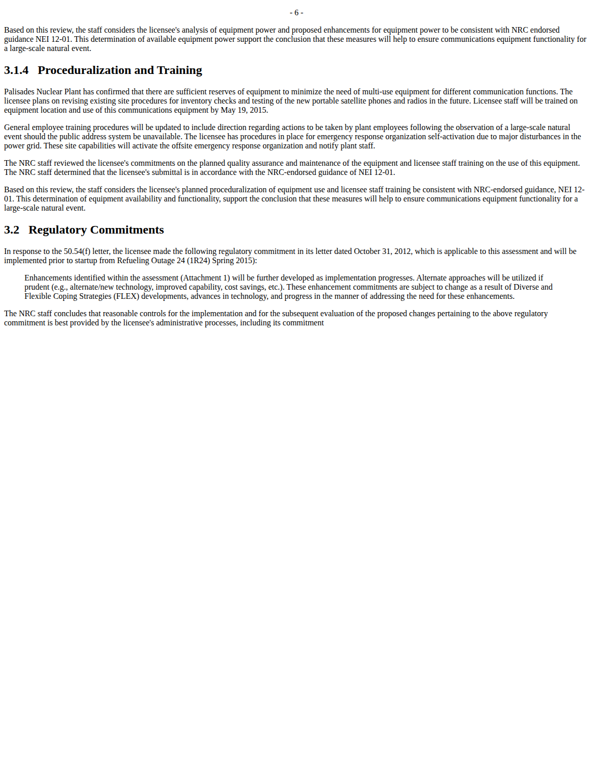- 6 -
Based on this review, the staff considers the licensee's analysis of equipment power and proposed enhancements for equipment power to be consistent with NRC endorsed guidance NEI 12-01. This determination of available equipment power support the conclusion that these measures will help to ensure communications equipment functionality for a large-scale natural event.
3.1.4 Proceduralization and Training
Palisades Nuclear Plant has confirmed that there are sufficient reserves of equipment to minimize the need of multi-use equipment for different communication functions. The licensee plans on revising existing site procedures for inventory checks and testing of the new portable satellite phones and radios in the future. Licensee staff will be trained on equipment location and use of this communications equipment by May 19, 2015.
General employee training procedures will be updated to include direction regarding actions to be taken by plant employees following the observation of a large-scale natural event should the public address system be unavailable. The licensee has procedures in place for emergency response organization self-activation due to major disturbances in the power grid. These site capabilities will activate the offsite emergency response organization and notify plant staff.
The NRC staff reviewed the licensee's commitments on the planned quality assurance and maintenance of the equipment and licensee staff training on the use of this equipment. The NRC staff determined that the licensee's submittal is in accordance with the NRC-endorsed guidance of NEI 12-01.
Based on this review, the staff considers the licensee's planned proceduralization of equipment use and licensee staff training be consistent with NRC-endorsed guidance, NEI 12-01. This determination of equipment availability and functionality, support the conclusion that these measures will help to ensure communications equipment functionality for a large-scale natural event.
3.2 Regulatory Commitments
In response to the 50.54(f) letter, the licensee made the following regulatory commitment in its letter dated October 31, 2012, which is applicable to this assessment and will be implemented prior to startup from Refueling Outage 24 (1R24) Spring 2015):
Enhancements identified within the assessment (Attachment 1) will be further developed as implementation progresses. Alternate approaches will be utilized if prudent (e.g., alternate/new technology, improved capability, cost savings, etc.). These enhancement commitments are subject to change as a result of Diverse and Flexible Coping Strategies (FLEX) developments, advances in technology, and progress in the manner of addressing the need for these enhancements.
The NRC staff concludes that reasonable controls for the implementation and for the subsequent evaluation of the proposed changes pertaining to the above regulatory commitment is best provided by the licensee's administrative processes, including its commitment